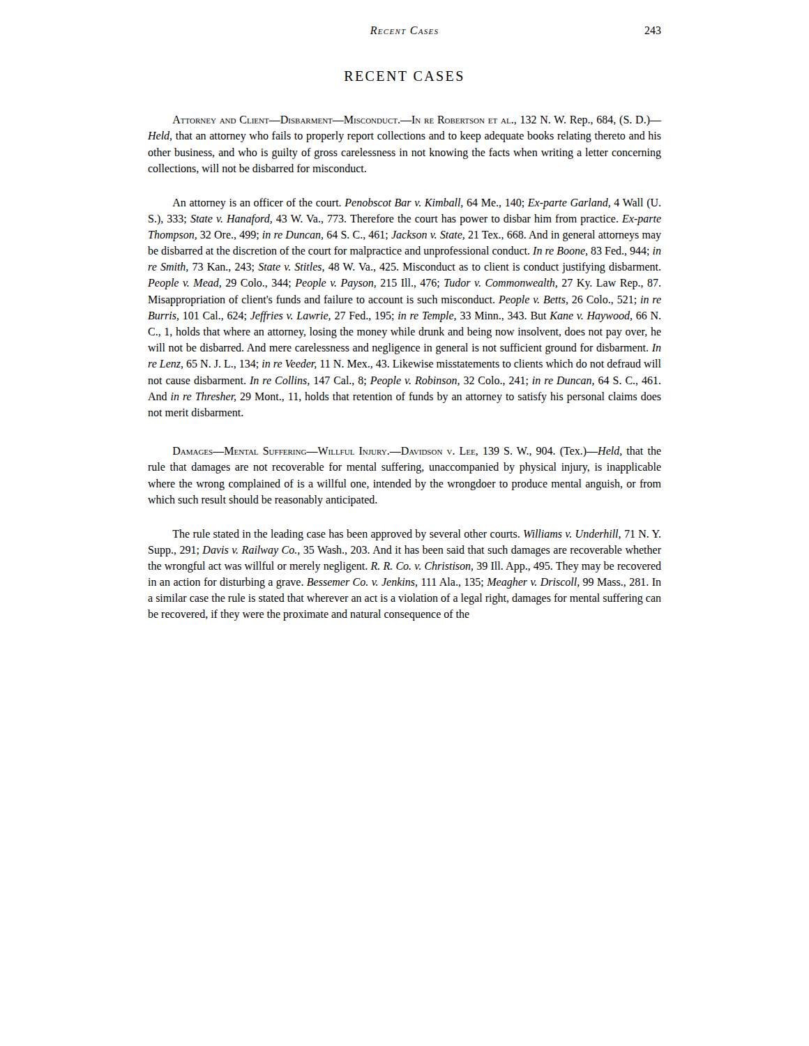Recent Cases 243
RECENT CASES
Attorney and Client—Disbarment—Misconduct.—In re Robertson et al., 132 N. W. Rep., 684, (S. D.)—Held, that an attorney who fails to properly report collections and to keep adequate books relating thereto and his other business, and who is guilty of gross carelessness in not knowing the facts when writing a letter concerning collections, will not be disbarred for misconduct.
An attorney is an officer of the court. Penobscot Bar v. Kimball, 64 Me., 140; Ex-parte Garland, 4 Wall (U. S.), 333; State v. Hanaford, 43 W. Va., 773. Therefore the court has power to disbar him from practice. Ex-parte Thompson, 32 Ore., 499; in re Duncan, 64 S. C., 461; Jackson v. State, 21 Tex., 668. And in general attorneys may be disbarred at the discretion of the court for malpractice and unprofessional conduct. In re Boone, 83 Fed., 944; in re Smith, 73 Kan., 243; State v. Stitles, 48 W. Va., 425. Misconduct as to client is conduct justifying disbarment. People v. Mead, 29 Colo., 344; People v. Payson, 215 Ill., 476; Tudor v. Commonwealth, 27 Ky. Law Rep., 87. Misappropriation of client's funds and failure to account is such misconduct. People v. Betts, 26 Colo., 521; in re Burris, 101 Cal., 624; Jeffries v. Lawrie, 27 Fed., 195; in re Temple, 33 Minn., 343. But Kane v. Haywood, 66 N. C., 1, holds that where an attorney, losing the money while drunk and being now insolvent, does not pay over, he will not be disbarred. And mere carelessness and negligence in general is not sufficient ground for disbarment. In re Lenz, 65 N. J. L., 134; in re Veeder, 11 N. Mex., 43. Likewise misstatements to clients which do not defraud will not cause disbarment. In re Collins, 147 Cal., 8; People v. Robinson, 32 Colo., 241; in re Duncan, 64 S. C., 461. And in re Thresher, 29 Mont., 11, holds that retention of funds by an attorney to satisfy his personal claims does not merit disbarment.
Damages—Mental Suffering—Willful Injury.—Davidson v. Lee, 139 S. W., 904. (Tex.)—Held, that the rule that damages are not recoverable for mental suffering, unaccompanied by physical injury, is inapplicable where the wrong complained of is a willful one, intended by the wrongdoer to produce mental anguish, or from which such result should be reasonably anticipated.
The rule stated in the leading case has been approved by several other courts. Williams v. Underhill, 71 N. Y. Supp., 291; Davis v. Railway Co., 35 Wash., 203. And it has been said that such damages are recoverable whether the wrongful act was willful or merely negligent. R. R. Co. v. Christison, 39 Ill. App., 495. They may be recovered in an action for disturbing a grave. Bessemer Co. v. Jenkins, 111 Ala., 135; Meagher v. Driscoll, 99 Mass., 281. In a similar case the rule is stated that wherever an act is a violation of a legal right, damages for mental suffering can be recovered, if they were the proximate and natural consequence of the